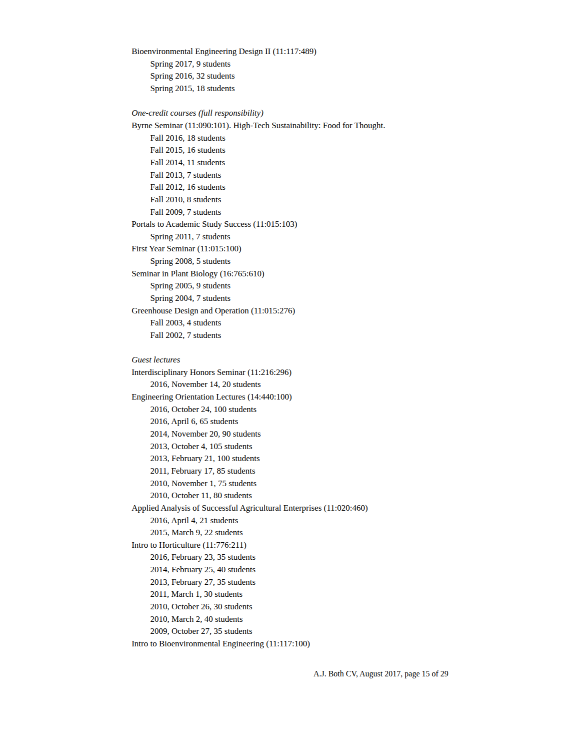Bioenvironmental Engineering Design II (11:117:489)
Spring 2017, 9 students
Spring 2016, 32 students
Spring 2015, 18 students
One-credit courses (full responsibility)
Byrne Seminar (11:090:101). High-Tech Sustainability: Food for Thought.
Fall 2016, 18 students
Fall 2015, 16 students
Fall 2014, 11 students
Fall 2013, 7 students
Fall 2012, 16 students
Fall 2010, 8 students
Fall 2009, 7 students
Portals to Academic Study Success (11:015:103)
Spring 2011, 7 students
First Year Seminar (11:015:100)
Spring 2008, 5 students
Seminar in Plant Biology (16:765:610)
Spring 2005, 9 students
Spring 2004, 7 students
Greenhouse Design and Operation (11:015:276)
Fall 2003, 4 students
Fall 2002, 7 students
Guest lectures
Interdisciplinary Honors Seminar (11:216:296)
2016, November 14, 20 students
Engineering Orientation Lectures (14:440:100)
2016, October 24, 100 students
2016, April 6, 65 students
2014, November 20, 90 students
2013, October 4, 105 students
2013, February 21, 100 students
2011, February 17, 85 students
2010, November 1, 75 students
2010, October 11, 80 students
Applied Analysis of Successful Agricultural Enterprises (11:020:460)
2016, April 4, 21 students
2015, March 9, 22 students
Intro to Horticulture (11:776:211)
2016, February 23, 35 students
2014, February 25, 40 students
2013, February 27, 35 students
2011, March 1, 30 students
2010, October 26, 30 students
2010, March 2, 40 students
2009, October 27, 35 students
Intro to Bioenvironmental Engineering (11:117:100)
A.J. Both CV, August 2017, page 15 of 29